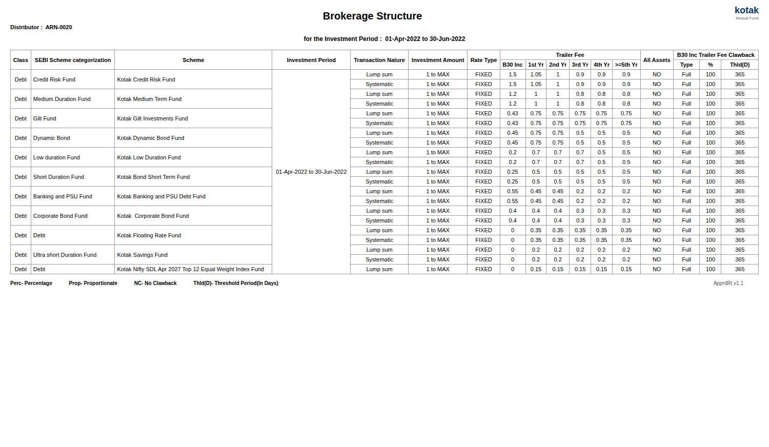kotakMutual Fund
Brokerage Structure
Distributor : ARN-0020
for the Investment Period : 01-Apr-2022 to 30-Jun-2022
| Class | SEBI Scheme categorization | Scheme | Investment Period | Transaction Nature | Investment Amount | Rate Type | Trailer Fee | All Assets | B30 Inc Trailer Fee Clawback |
| --- | --- | --- | --- | --- | --- | --- | --- | --- | --- |
| B30 Inc | 1st Yr | 2nd Yr | 3rd Yr | 4th Yr | >=5th Yr | Type | % | Thld(D) |
| Debt | Credit Risk Fund | Kotak Credit Risk Fund | 01-Apr-2022 to 30-Jun-2022 | Lump sum | 1 to MAX | FIXED | 1.5 | 1.05 | 1 | 0.9 | 0.9 | 0.9 | NO | Full | 100 | 365 |
| Systematic | 1 to MAX | FIXED | 1.5 | 1.05 | 1 | 0.9 | 0.9 | 0.9 | NO | Full | 100 | 365 |
| Debt | Medium Duration Fund | Kotak Medium Term Fund | Lump sum | 1 to MAX | FIXED | 1.2 | 1 | 1 | 0.8 | 0.8 | 0.8 | NO | Full | 100 | 365 |
| Systematic | 1 to MAX | FIXED | 1.2 | 1 | 1 | 0.8 | 0.8 | 0.8 | NO | Full | 100 | 365 |
| Debt | Gilt Fund | Kotak Gilt Investments Fund | Lump sum | 1 to MAX | FIXED | 0.43 | 0.75 | 0.75 | 0.75 | 0.75 | 0.75 | NO | Full | 100 | 365 |
| Systematic | 1 to MAX | FIXED | 0.43 | 0.75 | 0.75 | 0.75 | 0.75 | 0.75 | NO | Full | 100 | 365 |
| Debt | Dynamic Bond | Kotak Dynamic Bond Fund | Lump sum | 1 to MAX | FIXED | 0.45 | 0.75 | 0.75 | 0.5 | 0.5 | 0.5 | NO | Full | 100 | 365 |
| Systematic | 1 to MAX | FIXED | 0.45 | 0.75 | 0.75 | 0.5 | 0.5 | 0.5 | NO | Full | 100 | 365 |
| Debt | Low duration Fund | Kotak Low Duration Fund | Lump sum | 1 to MAX | FIXED | 0.2 | 0.7 | 0.7 | 0.7 | 0.5 | 0.5 | NO | Full | 100 | 365 |
| Systematic | 1 to MAX | FIXED | 0.2 | 0.7 | 0.7 | 0.7 | 0.5 | 0.5 | NO | Full | 100 | 365 |
| Debt | Short Duration Fund | Kotak Bond Short Term Fund | Lump sum | 1 to MAX | FIXED | 0.25 | 0.5 | 0.5 | 0.5 | 0.5 | 0.5 | NO | Full | 100 | 365 |
| Systematic | 1 to MAX | FIXED | 0.25 | 0.5 | 0.5 | 0.5 | 0.5 | 0.5 | NO | Full | 100 | 365 |
| Debt | Banking and PSU Fund | Kotak Banking and PSU Debt Fund | Lump sum | 1 to MAX | FIXED | 0.55 | 0.45 | 0.45 | 0.2 | 0.2 | 0.2 | NO | Full | 100 | 365 |
| Systematic | 1 to MAX | FIXED | 0.55 | 0.45 | 0.45 | 0.2 | 0.2 | 0.2 | NO | Full | 100 | 365 |
| Debt | Corporate Bond Fund | Kotak Corporate Bond Fund | Lump sum | 1 to MAX | FIXED | 0.4 | 0.4 | 0.4 | 0.3 | 0.3 | 0.3 | NO | Full | 100 | 365 |
| Systematic | 1 to MAX | FIXED | 0.4 | 0.4 | 0.4 | 0.3 | 0.3 | 0.3 | NO | Full | 100 | 365 |
| Debt | Debt | Kotak Floating Rate Fund | Lump sum | 1 to MAX | FIXED | 0 | 0.35 | 0.35 | 0.35 | 0.35 | 0.35 | NO | Full | 100 | 365 |
| Systematic | 1 to MAX | FIXED | 0 | 0.35 | 0.35 | 0.35 | 0.35 | 0.35 | NO | Full | 100 | 365 |
| Debt | Ultra short Duration Fund | Kotak Savings Fund | Lump sum | 1 to MAX | FIXED | 0 | 0.2 | 0.2 | 0.2 | 0.2 | 0.2 | NO | Full | 100 | 365 |
| Systematic | 1 to MAX | FIXED | 0 | 0.2 | 0.2 | 0.2 | 0.2 | 0.2 | NO | Full | 100 | 365 |
| Debt | Debt | Kotak Nifty SDL Apr 2027 Top 12 Equal Weight Index Fund | Lump sum | 1 to MAX | FIXED | 0 | 0.15 | 0.15 | 0.15 | 0.15 | 0.15 | NO | Full | 100 | 365 |
Perc- Percentage Prop- Proportionate NC- No Clawback Thld(D)- Threshold Period(In Days) ApprdRt v1.1